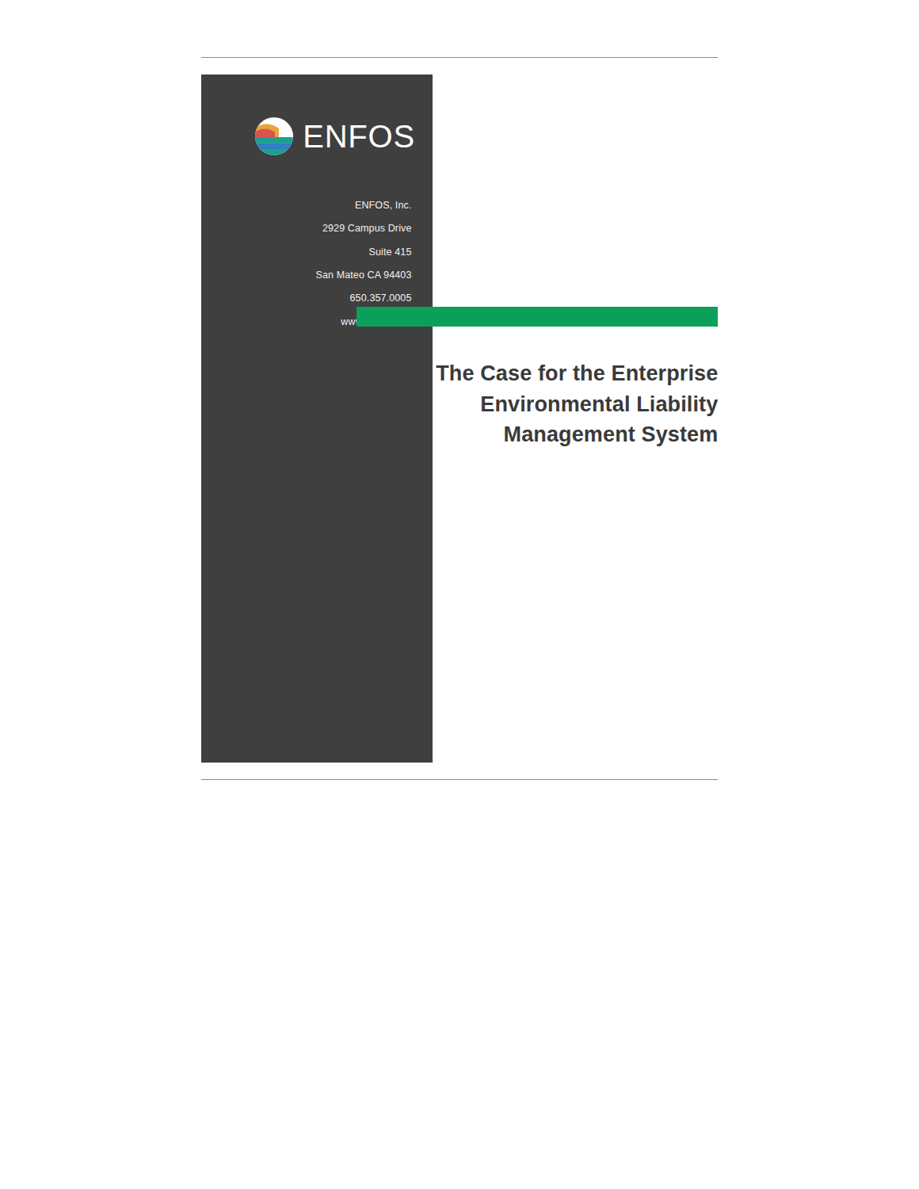ENFOS
ENFOS, Inc.
2929 Campus Drive
Suite 415
San Mateo CA 94403
650.357.0005
www.enfos.com
The Case for the Enterprise
Environmental Liability
Management System